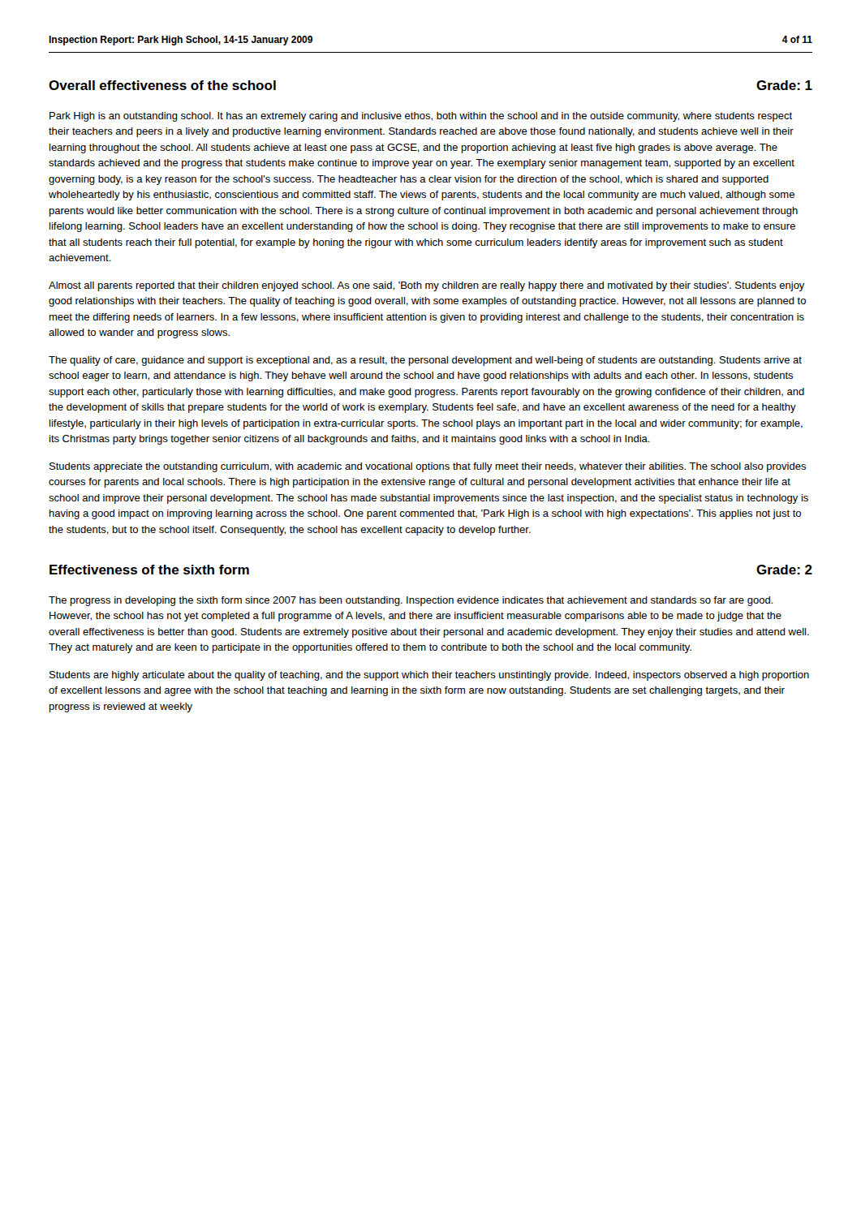Inspection Report: Park High School, 14-15 January 2009 4 of 11
Overall effectiveness of the school
Grade: 1
Park High is an outstanding school. It has an extremely caring and inclusive ethos, both within the school and in the outside community, where students respect their teachers and peers in a lively and productive learning environment. Standards reached are above those found nationally, and students achieve well in their learning throughout the school. All students achieve at least one pass at GCSE, and the proportion achieving at least five high grades is above average. The standards achieved and the progress that students make continue to improve year on year. The exemplary senior management team, supported by an excellent governing body, is a key reason for the school's success. The headteacher has a clear vision for the direction of the school, which is shared and supported wholeheartedly by his enthusiastic, conscientious and committed staff. The views of parents, students and the local community are much valued, although some parents would like better communication with the school. There is a strong culture of continual improvement in both academic and personal achievement through lifelong learning. School leaders have an excellent understanding of how the school is doing. They recognise that there are still improvements to make to ensure that all students reach their full potential, for example by honing the rigour with which some curriculum leaders identify areas for improvement such as student achievement.
Almost all parents reported that their children enjoyed school. As one said, 'Both my children are really happy there and motivated by their studies'. Students enjoy good relationships with their teachers. The quality of teaching is good overall, with some examples of outstanding practice. However, not all lessons are planned to meet the differing needs of learners. In a few lessons, where insufficient attention is given to providing interest and challenge to the students, their concentration is allowed to wander and progress slows.
The quality of care, guidance and support is exceptional and, as a result, the personal development and well-being of students are outstanding. Students arrive at school eager to learn, and attendance is high. They behave well around the school and have good relationships with adults and each other. In lessons, students support each other, particularly those with learning difficulties, and make good progress. Parents report favourably on the growing confidence of their children, and the development of skills that prepare students for the world of work is exemplary. Students feel safe, and have an excellent awareness of the need for a healthy lifestyle, particularly in their high levels of participation in extra-curricular sports. The school plays an important part in the local and wider community; for example, its Christmas party brings together senior citizens of all backgrounds and faiths, and it maintains good links with a school in India.
Students appreciate the outstanding curriculum, with academic and vocational options that fully meet their needs, whatever their abilities. The school also provides courses for parents and local schools. There is high participation in the extensive range of cultural and personal development activities that enhance their life at school and improve their personal development. The school has made substantial improvements since the last inspection, and the specialist status in technology is having a good impact on improving learning across the school. One parent commented that, 'Park High is a school with high expectations'. This applies not just to the students, but to the school itself. Consequently, the school has excellent capacity to develop further.
Effectiveness of the sixth form
Grade: 2
The progress in developing the sixth form since 2007 has been outstanding. Inspection evidence indicates that achievement and standards so far are good. However, the school has not yet completed a full programme of A levels, and there are insufficient measurable comparisons able to be made to judge that the overall effectiveness is better than good. Students are extremely positive about their personal and academic development. They enjoy their studies and attend well. They act maturely and are keen to participate in the opportunities offered to them to contribute to both the school and the local community.
Students are highly articulate about the quality of teaching, and the support which their teachers unstintingly provide. Indeed, inspectors observed a high proportion of excellent lessons and agree with the school that teaching and learning in the sixth form are now outstanding. Students are set challenging targets, and their progress is reviewed at weekly